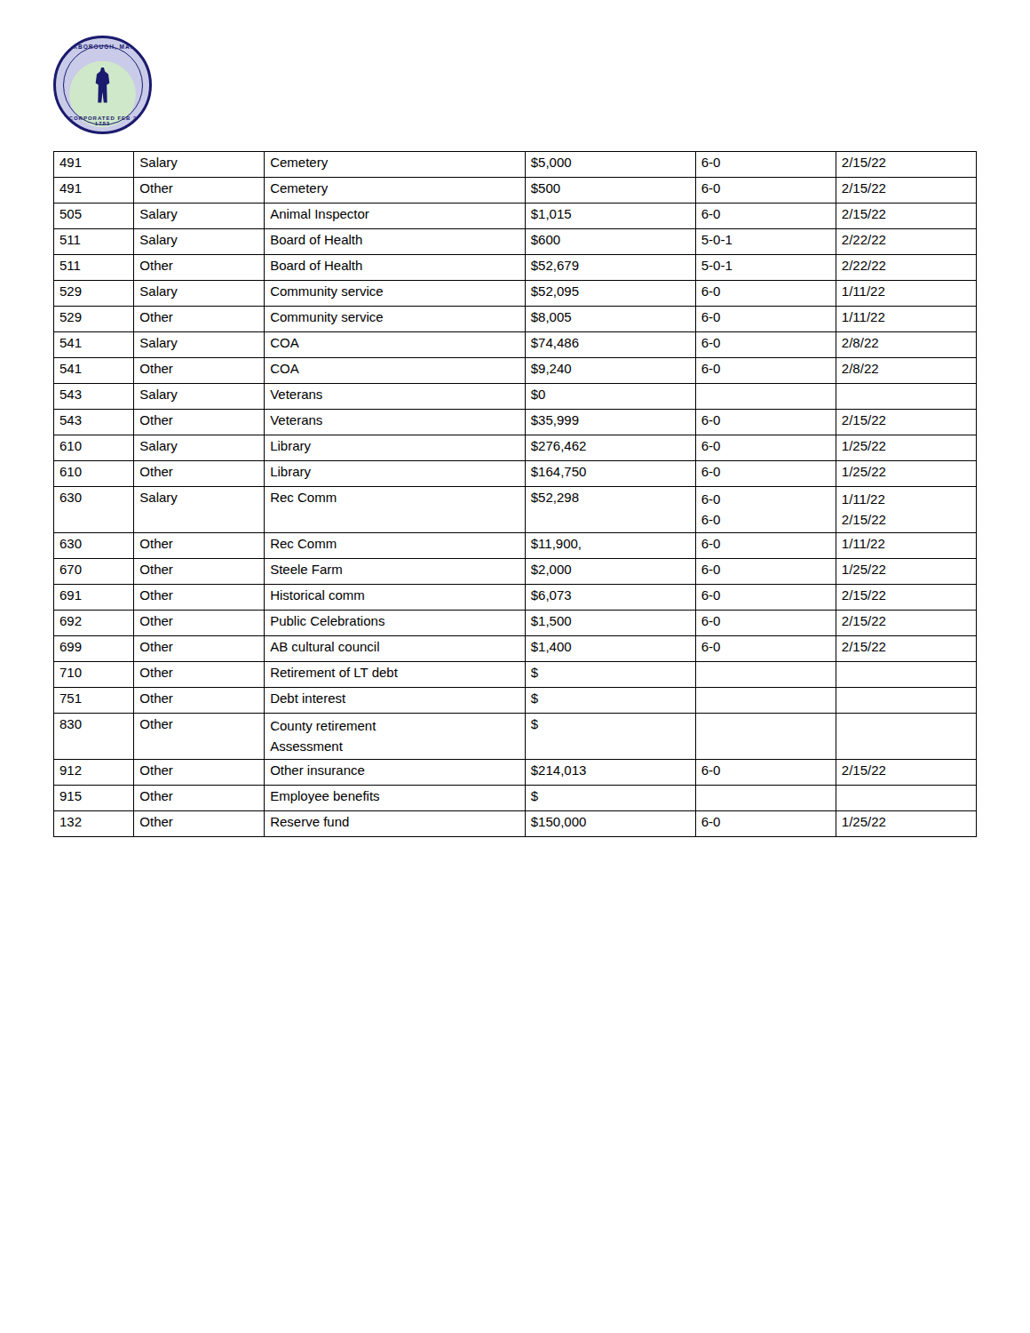BOXBOROUGH, MASS.
INCORPORATED FEB 25, 1783
| 491 | Salary | Cemetery | $5,000 | 6-0 | 2/15/22 |
| 491 | Other | Cemetery | $500 | 6-0 | 2/15/22 |
| 505 | Salary | Animal Inspector | $1,015 | 6-0 | 2/15/22 |
| 511 | Salary | Board of Health | $600 | 5-0-1 | 2/22/22 |
| 511 | Other | Board of Health | $52,679 | 5-0-1 | 2/22/22 |
| 529 | Salary | Community service | $52,095 | 6-0 | 1/11/22 |
| 529 | Other | Community service | $8,005 | 6-0 | 1/11/22 |
| 541 | Salary | COA | $74,486 | 6-0 | 2/8/22 |
| 541 | Other | COA | $9,240 | 6-0 | 2/8/22 |
| 543 | Salary | Veterans | $0 | | |
| 543 | Other | Veterans | $35,999 | 6-0 | 2/15/22 |
| 610 | Salary | Library | $276,462 | 6-0 | 1/25/22 |
| 610 | Other | Library | $164,750 | 6-0 | 1/25/22 |
| 630 | Salary | Rec Comm | $52,298 | 6-0 6-0 | 1/11/22 2/15/22 |
| 630 | Other | Rec Comm | $11,900, | 6-0 | 1/11/22 |
| 670 | Other | Steele Farm | $2,000 | 6-0 | 1/25/22 |
| 691 | Other | Historical comm | $6,073 | 6-0 | 2/15/22 |
| 692 | Other | Public Celebrations | $1,500 | 6-0 | 2/15/22 |
| 699 | Other | AB cultural council | $1,400 | 6-0 | 2/15/22 |
| 710 | Other | Retirement of LT debt | $ | | |
| 751 | Other | Debt interest | $ | | |
| 830 | Other | County retirement Assessment | $ | | |
| 912 | Other | Other insurance | $214,013 | 6-0 | 2/15/22 |
| 915 | Other | Employee benefits | $ | | |
| 132 | Other | Reserve fund | $150,000 | 6-0 | 1/25/22 |